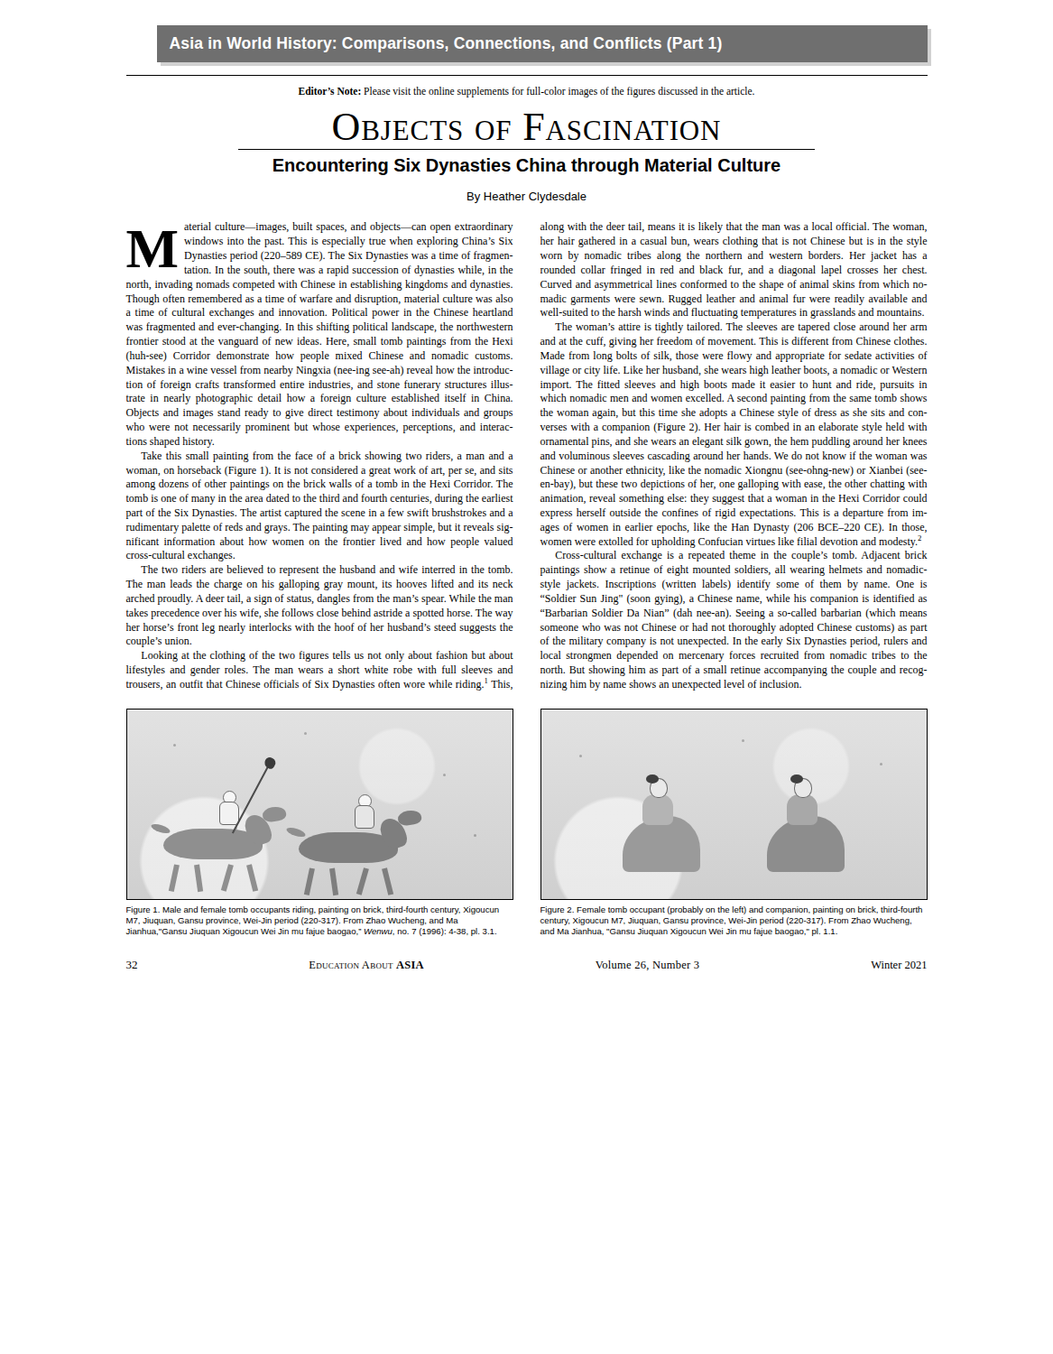Asia in World History: Comparisons, Connections, and Conflicts (Part 1)
Editor’s Note: Please visit the online supplements for full-color images of the figures discussed in the article.
Objects of Fascination
Encountering Six Dynasties China through Material Culture
By Heather Clydesdale
Material culture—images, built spaces, and objects—can open extraordinary windows into the past. This is especially true when exploring China’s Six Dynasties period (220–589 CE). The Six Dynasties was a time of fragmentation. In the south, there was a rapid succession of dynasties while, in the north, invading nomads competed with Chinese in establishing kingdoms and dynasties. Though often remembered as a time of warfare and disruption, material culture was also a time of cultural exchanges and innovation. Political power in the Chinese heartland was fragmented and ever-changing. In this shifting political landscape, the northwestern frontier stood at the vanguard of new ideas. Here, small tomb paintings from the Hexi (huh-see) Corridor demonstrate how people mixed Chinese and nomadic customs. Mistakes in a wine vessel from nearby Ningxia (nee-ing see-ah) reveal how the introduction of foreign crafts transformed entire industries, and stone funerary structures illustrate in nearly photographic detail how a foreign culture established itself in China. Objects and images stand ready to give direct testimony about individuals and groups who were not necessarily prominent but whose experiences, perceptions, and interactions shaped history.
Take this small painting from the face of a brick showing two riders, a man and a woman, on horseback (Figure 1). It is not considered a great work of art, per se, and sits among dozens of other paintings on the brick walls of a tomb in the Hexi Corridor. The tomb is one of many in the area dated to the third and fourth centuries, during the earliest part of the Six Dynasties. The artist captured the scene in a few swift brushstrokes and a rudimentary palette of reds and grays. The painting may appear simple, but it reveals significant information about how women on the frontier lived and how people valued cross-cultural exchanges.
The two riders are believed to represent the husband and wife interred in the tomb. The man leads the charge on his galloping gray mount, its hooves lifted and its neck arched proudly. A deer tail, a sign of status, dangles from the man’s spear. While the man takes precedence over his wife, she follows close behind astride a spotted horse. The way her horse’s front leg nearly interlocks with the hoof of her husband’s steed suggests the couple’s union.
Looking at the clothing of the two figures tells us not only about fashion but about lifestyles and gender roles. The man wears a short white robe with full sleeves and trousers, an outfit that Chinese officials of Six Dynasties often wore while riding.1 This, along with the deer tail, means it is likely that the man was a local official. The woman, her hair gathered in a casual bun, wears clothing that is not Chinese but is in the style worn by nomadic tribes along the northern and western borders. Her jacket has a rounded collar fringed in red and black fur, and a diagonal lapel crosses her chest. Curved and asymmetrical lines conformed to the shape of animal skins from which nomadic garments were sewn. Rugged leather and animal fur were readily available and well-suited to the harsh winds and fluctuating temperatures in grasslands and mountains.
The woman’s attire is tightly tailored. The sleeves are tapered close around her arm and at the cuff, giving her freedom of movement. This is different from Chinese clothes. Made from long bolts of silk, those were flowy and appropriate for sedate activities of village or city life. Like her husband, she wears high leather boots, a nomadic or Western import. The fitted sleeves and high boots made it easier to hunt and ride, pursuits in which nomadic men and women excelled. A second painting from the same tomb shows the woman again, but this time she adopts a Chinese style of dress as she sits and converses with a companion (Figure 2). Her hair is combed in an elaborate style held with ornamental pins, and she wears an elegant silk gown, the hem puddling around her knees and voluminous sleeves cascading around her hands. We do not know if the woman was Chinese or another ethnicity, like the nomadic Xiongnu (see-ohng-new) or Xianbei (see-en-bay), but these two depictions of her, one galloping with ease, the other chatting with animation, reveal something else: they suggest that a woman in the Hexi Corridor could express herself outside the confines of rigid expectations. This is a departure from images of women in earlier epochs, like the Han Dynasty (206 BCE–220 CE). In those, women were extolled for upholding Confucian virtues like filial devotion and modesty.2
Cross-cultural exchange is a repeated theme in the couple’s tomb. Adjacent brick paintings show a retinue of eight mounted soldiers, all wearing helmets and nomadic-style jackets. Inscriptions (written labels) identify some of them by name. One is “Soldier Sun Jing" (soon gying), a Chinese name, while his companion is identified as “Barbarian Soldier Da Nian” (dah nee-an). Seeing a so-called barbarian (which means someone who was not Chinese or had not thoroughly adopted Chinese customs) as part of the military company is not unexpected. In the early Six Dynasties period, rulers and local strongmen depended on mercenary forces recruited from nomadic tribes to the north. But showing him as part of a small retinue accompanying the couple and recognizing him by name shows an unexpected level of inclusion.
Figure 1. Male and female tomb occupants riding, painting on brick, third-fourth century, Xigoucun M7, Jiuquan, Gansu province, Wei-Jin period (220-317). From Zhao Wucheng, and Ma Jianhua,"Gansu Jiuquan Xigoucun Wei Jin mu fajue baogao,” Wenwu, no. 7 (1996): 4-38, pl. 3.1.
Figure 2. Female tomb occupant (probably on the left) and companion, painting on brick, third-fourth century, Xigoucun M7, Jiuquan, Gansu province, Wei-Jin period (220-317). From Zhao Wucheng, and Ma Jianhua, "Gansu Jiuquan Xigoucun Wei Jin mu fajue baogao," pl. 1.1.
32
Education About ASIA
Volume 26, Number 3
Winter 2021